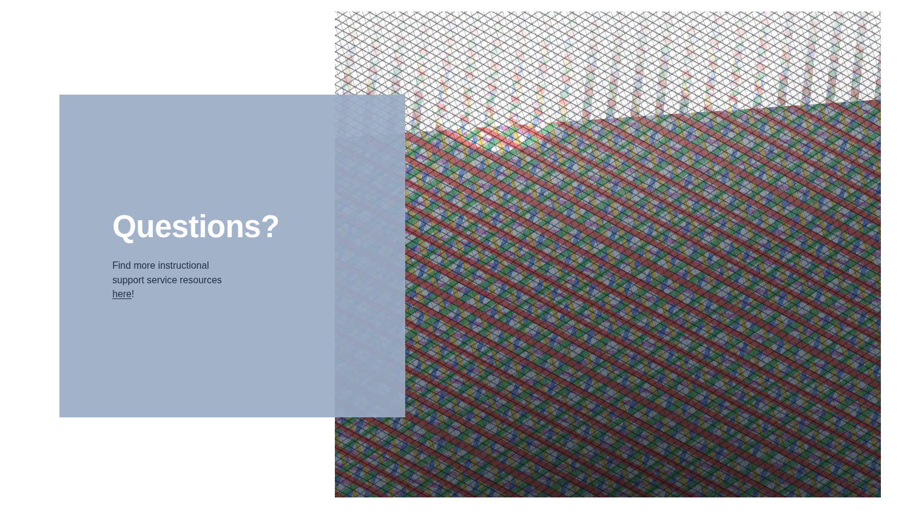Questions?
Find more instructional support service resources here!